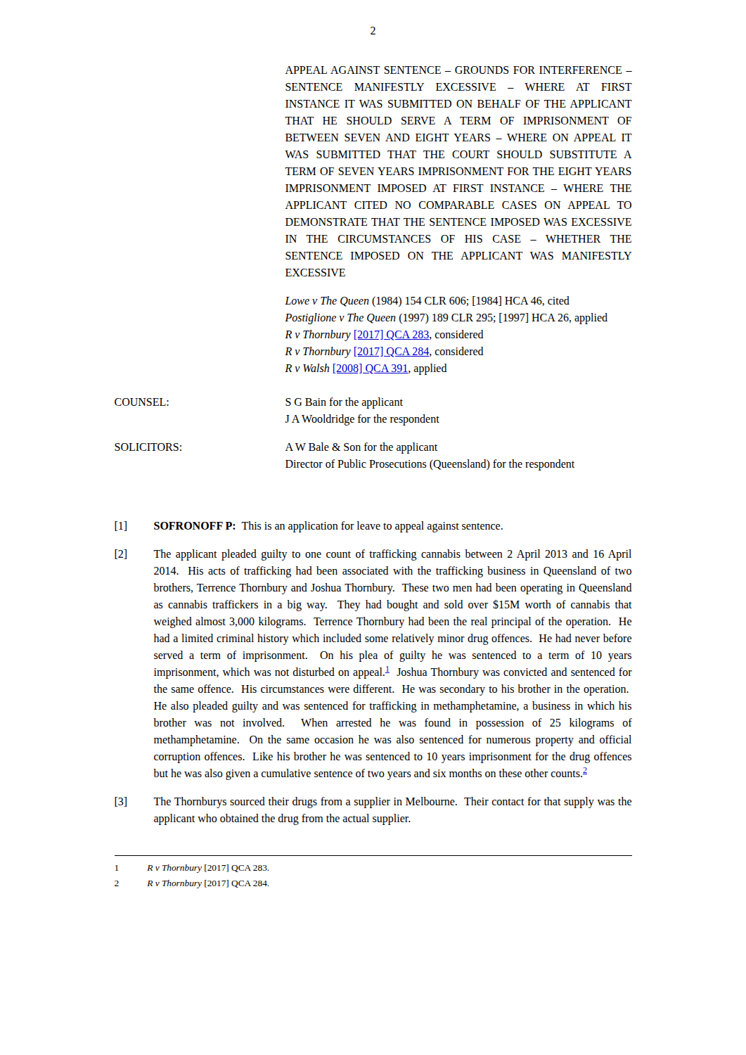2
Appeal against sentence – grounds for interference – sentence manifestly excessive – where at first instance it was submitted on behalf of the applicant that he should serve a term of imprisonment of between seven and eight years – where on appeal it was submitted that the Court should substitute a term of seven years imprisonment for the eight years imprisonment imposed at first instance – where the applicant cited no comparable cases on appeal to demonstrate that the sentence imposed was excessive in the circumstances of his case – whether the sentence imposed on the applicant was manifestly excessive
Lowe v The Queen (1984) 154 CLR 606; [1984] HCA 46, cited
Postiglione v The Queen (1997) 189 CLR 295; [1997] HCA 26, applied
R v Thornbury [2017] QCA 283, considered
R v Thornbury [2017] QCA 284, considered
R v Walsh [2008] QCA 391, applied
| COUNSEL: | S G Bain for the applicant J A Wooldridge for the respondent |
| SOLICITORS: | A W Bale & Son for the applicant Director of Public Prosecutions (Queensland) for the respondent |
[1]
SOFRONOFF P: This is an application for leave to appeal against sentence.
[2]
The applicant pleaded guilty to one count of trafficking cannabis between 2 April 2013 and 16 April 2014. His acts of trafficking had been associated with the trafficking business in Queensland of two brothers, Terrence Thornbury and Joshua Thornbury. These two men had been operating in Queensland as cannabis traffickers in a big way. They had bought and sold over $15M worth of cannabis that weighed almost 3,000 kilograms. Terrence Thornbury had been the real principal of the operation. He had a limited criminal history which included some relatively minor drug offences. He had never before served a term of imprisonment. On his plea of guilty he was sentenced to a term of 10 years imprisonment, which was not disturbed on appeal.1 Joshua Thornbury was convicted and sentenced for the same offence. His circumstances were different. He was secondary to his brother in the operation. He also pleaded guilty and was sentenced for trafficking in methamphetamine, a business in which his brother was not involved. When arrested he was found in possession of 25 kilograms of methamphetamine. On the same occasion he was also sentenced for numerous property and official corruption offences. Like his brother he was sentenced to 10 years imprisonment for the drug offences but he was also given a cumulative sentence of two years and six months on these other counts.2
[3]
The Thornburys sourced their drugs from a supplier in Melbourne. Their contact for that supply was the applicant who obtained the drug from the actual supplier.
1 R v Thornbury [2017] QCA 283.
2 R v Thornbury [2017] QCA 284.